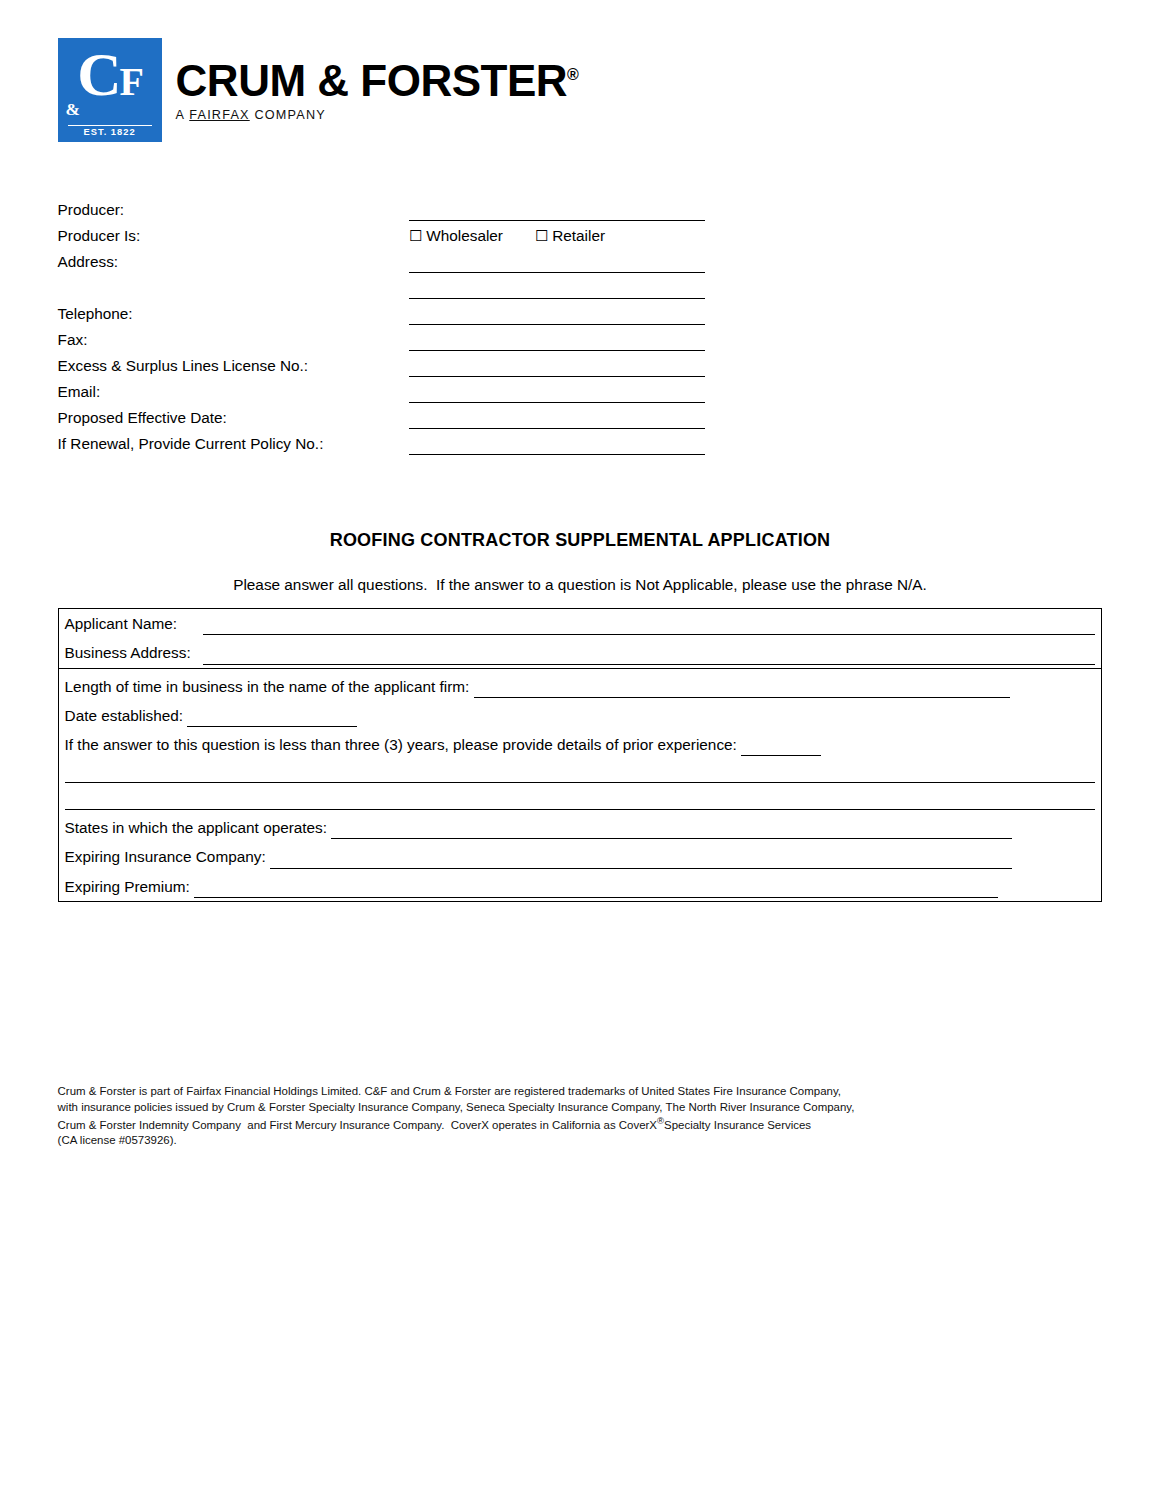CF
&
EST. 1822
CRUM & FORSTER®
A FAIRFAX COMPANY
| Producer: | |
| Producer Is: | ☐ Wholesaler ☐ Retailer |
| Address: | |
| Telephone: | |
| Fax: | |
| Excess & Surplus Lines License No.: | |
| Email: | |
| Proposed Effective Date: | |
| If Renewal, Provide Current Policy No.: | |
ROOFING CONTRACTOR SUPPLEMENTAL APPLICATION
Please answer all questions. If the answer to a question is Not Applicable, please use the phrase N/A.
| Applicant Name: | |
| Business Address: | |
| Length of time in business in the name of the applicant firm: |
| Date established: |
| If the answer to this question is less than three (3) years, please provide details of prior experience: |
| States in which the applicant operates: |
| Expiring Insurance Company: |
| Expiring Premium: |
Crum & Forster is part of Fairfax Financial Holdings Limited. C&F and Crum & Forster are registered trademarks of United States Fire Insurance Company,
with insurance policies issued by Crum & Forster Specialty Insurance Company, Seneca Specialty Insurance Company, The North River Insurance Company,
Crum & Forster Indemnity Company and First Mercury Insurance Company. CoverX operates in California as CoverX®Specialty Insurance Services
(CA license #0573926).